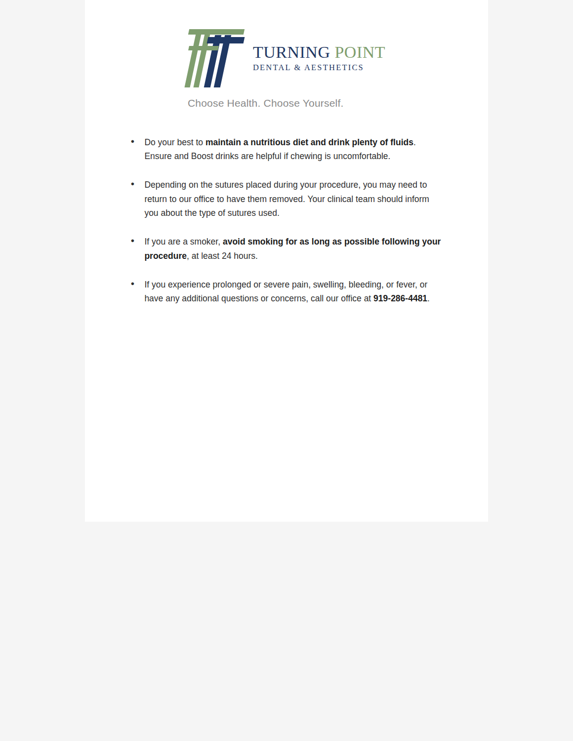TURNING POINT
DENTAL & AESTHETICS
Choose Health. Choose Yourself.
Do your best to maintain a nutritious diet and drink plenty of fluids. Ensure and Boost drinks are helpful if chewing is uncomfortable.
Depending on the sutures placed during your procedure, you may need to return to our office to have them removed. Your clinical team should inform you about the type of sutures used.
If you are a smoker, avoid smoking for as long as possible following your procedure, at least 24 hours.
If you experience prolonged or severe pain, swelling, bleeding, or fever, or have any additional questions or concerns, call our office at 919-286-4481.